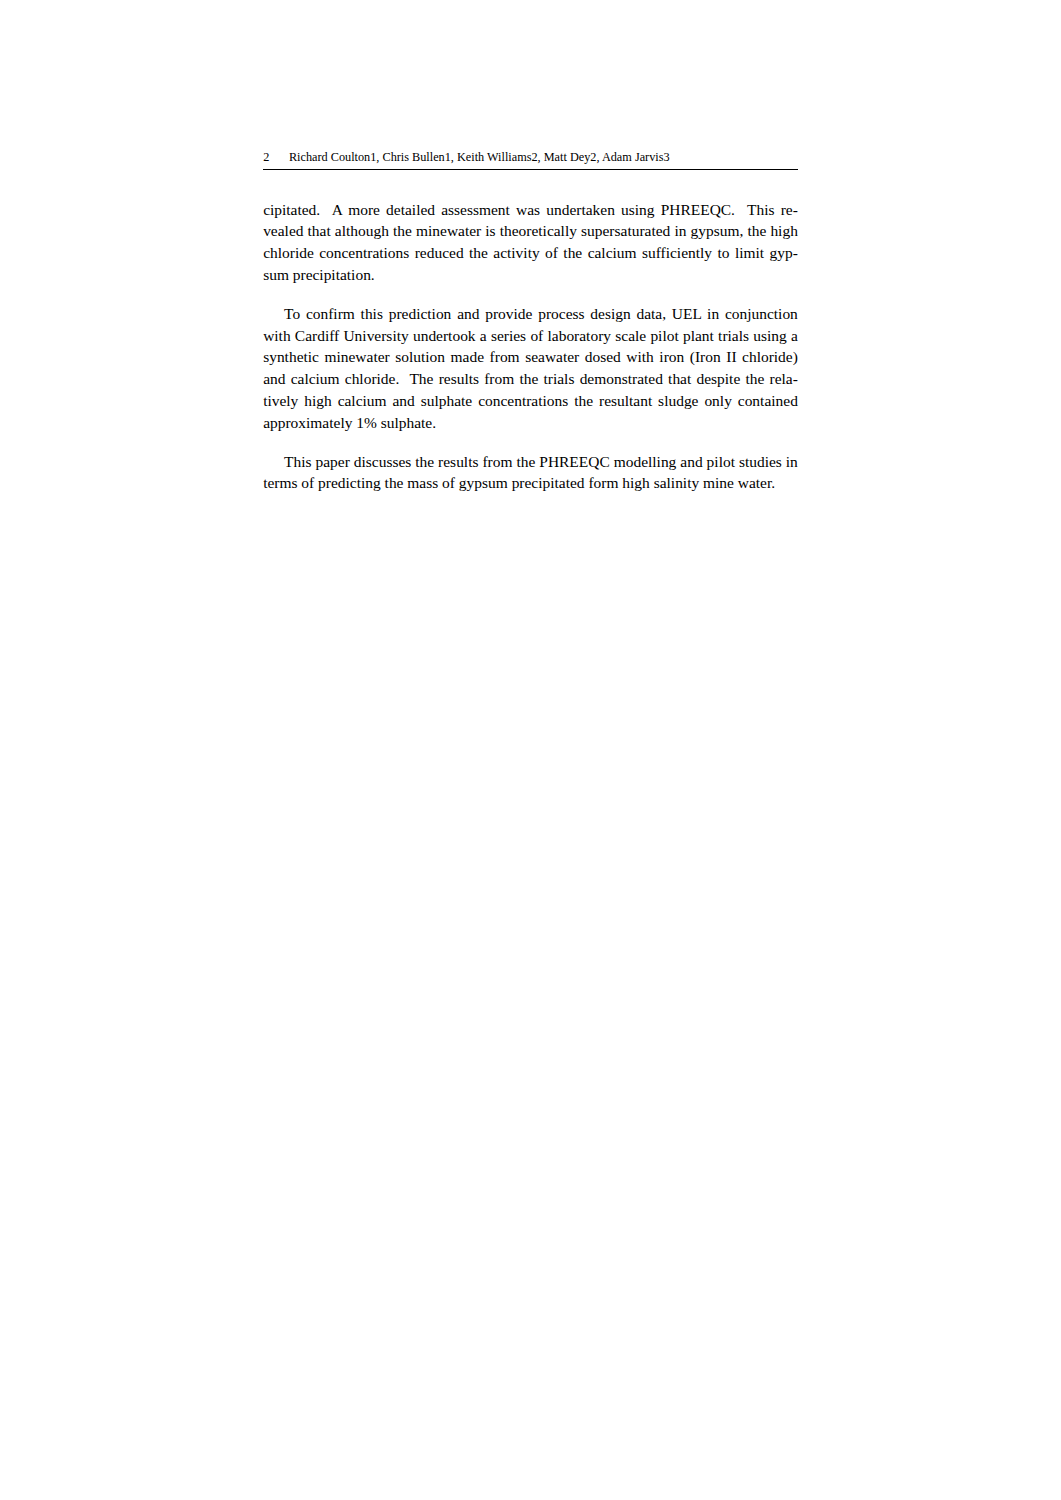2 Richard Coulton1, Chris Bullen1, Keith Williams2, Matt Dey2, Adam Jarvis3
cipitated. A more detailed assessment was undertaken using PHREEQC. This revealed that although the minewater is theoretically supersaturated in gypsum, the high chloride concentrations reduced the activity of the calcium sufficiently to limit gypsum precipitation.
To confirm this prediction and provide process design data, UEL in conjunction with Cardiff University undertook a series of laboratory scale pilot plant trials using a synthetic minewater solution made from seawater dosed with iron (Iron II chloride) and calcium chloride. The results from the trials demonstrated that despite the relatively high calcium and sulphate concentrations the resultant sludge only contained approximately 1% sulphate.
This paper discusses the results from the PHREEQC modelling and pilot studies in terms of predicting the mass of gypsum precipitated form high salinity mine water.